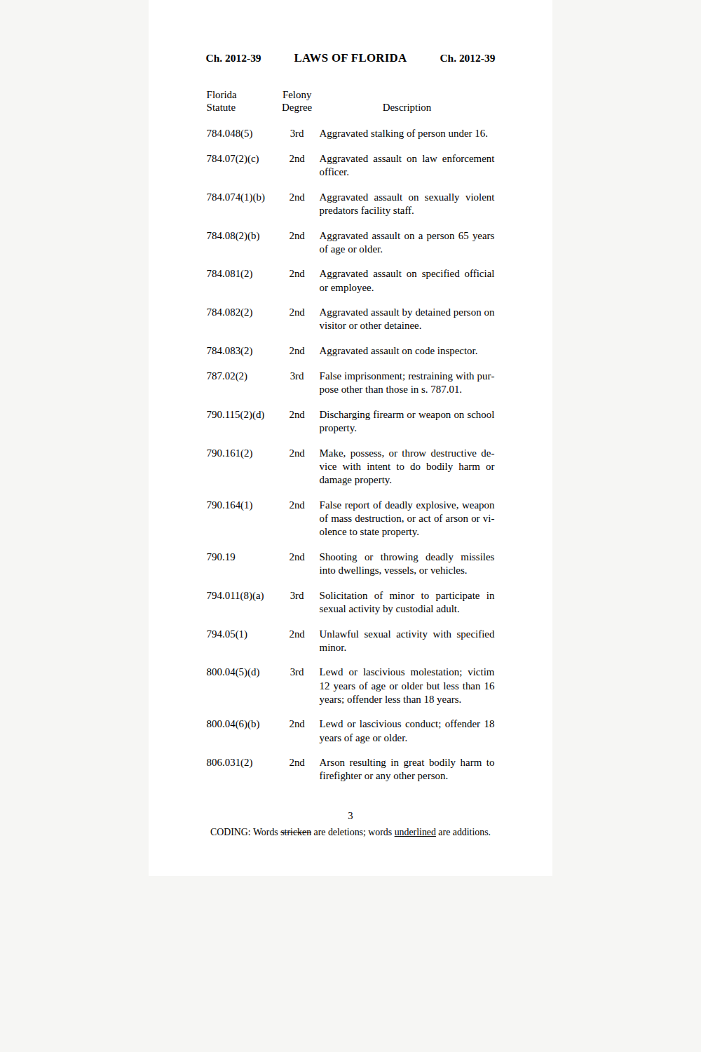Ch. 2012-39 LAWS OF FLORIDA Ch. 2012-39
| Florida Statute | Felony Degree | Description |
| --- | --- | --- |
| 784.048(5) | 3rd | Aggravated stalking of person under 16. |
| 784.07(2)(c) | 2nd | Aggravated assault on law enforcement officer. |
| 784.074(1)(b) | 2nd | Aggravated assault on sexually violent predators facility staff. |
| 784.08(2)(b) | 2nd | Aggravated assault on a person 65 years of age or older. |
| 784.081(2) | 2nd | Aggravated assault on specified official or employee. |
| 784.082(2) | 2nd | Aggravated assault by detained person on visitor or other detainee. |
| 784.083(2) | 2nd | Aggravated assault on code inspector. |
| 787.02(2) | 3rd | False imprisonment; restraining with purpose other than those in s. 787.01. |
| 790.115(2)(d) | 2nd | Discharging firearm or weapon on school property. |
| 790.161(2) | 2nd | Make, possess, or throw destructive device with intent to do bodily harm or damage property. |
| 790.164(1) | 2nd | False report of deadly explosive, weapon of mass destruction, or act of arson or violence to state property. |
| 790.19 | 2nd | Shooting or throwing deadly missiles into dwellings, vessels, or vehicles. |
| 794.011(8)(a) | 3rd | Solicitation of minor to participate in sexual activity by custodial adult. |
| 794.05(1) | 2nd | Unlawful sexual activity with specified minor. |
| 800.04(5)(d) | 3rd | Lewd or lascivious molestation; victim 12 years of age or older but less than 16 years; offender less than 18 years. |
| 800.04(6)(b) | 2nd | Lewd or lascivious conduct; offender 18 years of age or older. |
| 806.031(2) | 2nd | Arson resulting in great bodily harm to firefighter or any other person. |
3
CODING: Words stricken are deletions; words underlined are additions.